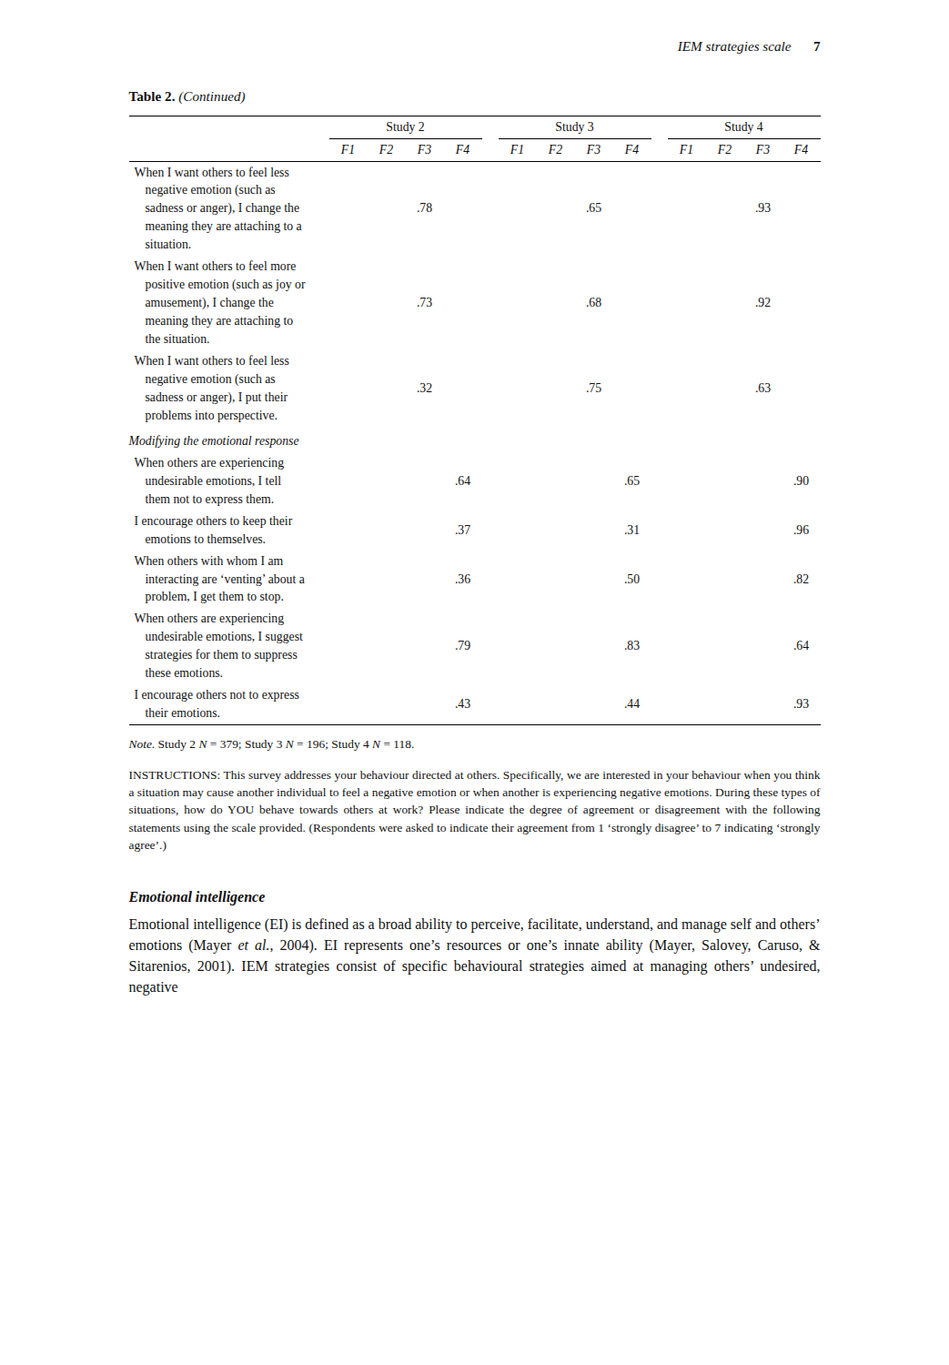IEM strategies scale 7
Table 2. (Continued)
| | | Study 2 | | Study 3 | | Study 4 |
| --- | --- | --- | --- | --- | --- | --- |
| F1 | F2 | F3 | F4 | F1 | F2 | F3 | F4 | F1 | F2 | F3 | F4 |
| When I want others to feel less negative emotion (such as sadness or anger), I change the meaning they are attaching to a situation. | | | | .78 | | | | | .65 | | | | | .93 | |
| When I want others to feel more positive emotion (such as joy or amusement), I change the meaning they are attaching to the situation. | | | | .73 | | | | | .68 | | | | | .92 | |
| When I want others to feel less negative emotion (such as sadness or anger), I put their problems into perspective. | | | | .32 | | | | | .75 | | | | | .63 | |
| Modifying the emotional response |
| When others are experiencing undesirable emotions, I tell them not to express them. | | | | | .64 | | | | | .65 | | | | | .90 |
| I encourage others to keep their emotions to themselves. | | | | | .37 | | | | | .31 | | | | | .96 |
| When others with whom I am interacting are ‘venting’ about a problem, I get them to stop. | | | | | .36 | | | | | .50 | | | | | .82 |
| When others are experiencing undesirable emotions, I suggest strategies for them to suppress these emotions. | | | | | .79 | | | | | .83 | | | | | .64 |
| I encourage others not to express their emotions. | | | | | .43 | | | | | .44 | | | | | .93 |
Note. Study 2 N = 379; Study 3 N = 196; Study 4 N = 118.
INSTRUCTIONS: This survey addresses your behaviour directed at others. Specifically, we are interested in your behaviour when you think a situation may cause another individual to feel a negative emotion or when another is experiencing negative emotions. During these types of situations, how do YOU behave towards others at work? Please indicate the degree of agreement or disagreement with the following statements using the scale provided. (Respondents were asked to indicate their agreement from 1 ‘strongly disagree’ to 7 indicating ‘strongly agree’.)
Emotional intelligence
Emotional intelligence (EI) is defined as a broad ability to perceive, facilitate, understand, and manage self and others’ emotions (Mayer et al., 2004). EI represents one’s resources or one’s innate ability (Mayer, Salovey, Caruso, & Sitarenios, 2001). IEM strategies consist of specific behavioural strategies aimed at managing others’ undesired, negative